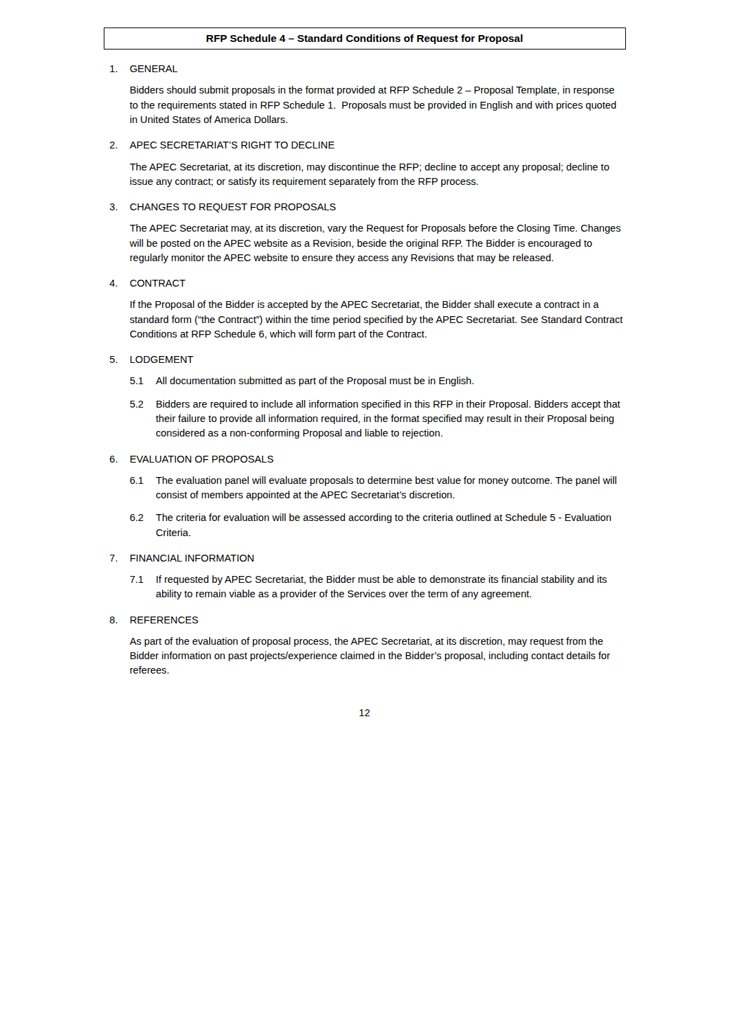RFP Schedule 4 – Standard Conditions of Request for Proposal
GENERAL
Bidders should submit proposals in the format provided at RFP Schedule 2 – Proposal Template, in response to the requirements stated in RFP Schedule 1. Proposals must be provided in English and with prices quoted in United States of America Dollars.
APEC SECRETARIAT’S RIGHT TO DECLINE
The APEC Secretariat, at its discretion, may discontinue the RFP; decline to accept any proposal; decline to issue any contract; or satisfy its requirement separately from the RFP process.
CHANGES TO REQUEST FOR PROPOSALS
The APEC Secretariat may, at its discretion, vary the Request for Proposals before the Closing Time. Changes will be posted on the APEC website as a Revision, beside the original RFP. The Bidder is encouraged to regularly monitor the APEC website to ensure they access any Revisions that may be released.
CONTRACT
If the Proposal of the Bidder is accepted by the APEC Secretariat, the Bidder shall execute a contract in a standard form (“the Contract”) within the time period specified by the APEC Secretariat. See Standard Contract Conditions at RFP Schedule 6, which will form part of the Contract.
LODGEMENT
5.1
All documentation submitted as part of the Proposal must be in English.
5.2
Bidders are required to include all information specified in this RFP in their Proposal. Bidders accept that their failure to provide all information required, in the format specified may result in their Proposal being considered as a non-conforming Proposal and liable to rejection.
EVALUATION OF PROPOSALS
6.1
The evaluation panel will evaluate proposals to determine best value for money outcome. The panel will consist of members appointed at the APEC Secretariat’s discretion.
6.2
The criteria for evaluation will be assessed according to the criteria outlined at Schedule 5 - Evaluation Criteria.
FINANCIAL INFORMATION
7.1
If requested by APEC Secretariat, the Bidder must be able to demonstrate its financial stability and its ability to remain viable as a provider of the Services over the term of any agreement.
REFERENCES
As part of the evaluation of proposal process, the APEC Secretariat, at its discretion, may request from the Bidder information on past projects/experience claimed in the Bidder’s proposal, including contact details for referees.
12